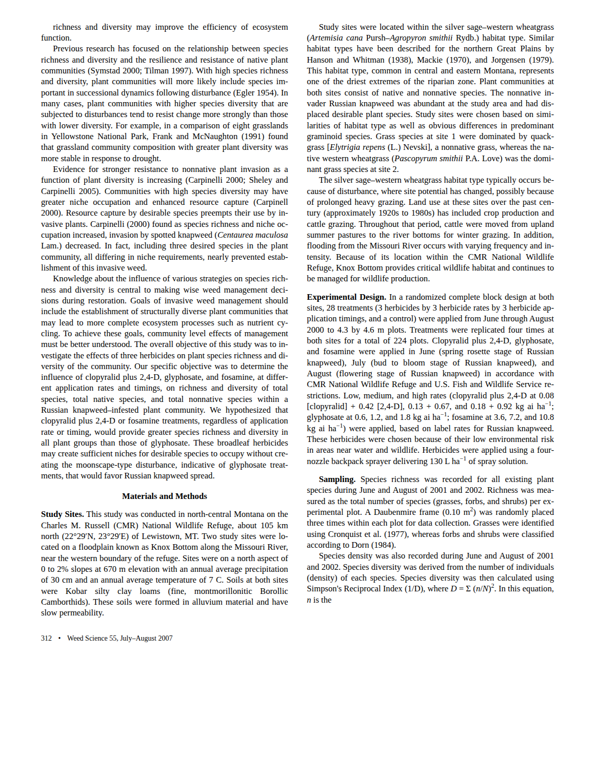richness and diversity may improve the efficiency of ecosystem function.
Previous research has focused on the relationship between species richness and diversity and the resilience and resistance of native plant communities (Symstad 2000; Tilman 1997). With high species richness and diversity, plant communities will more likely include species important in successional dynamics following disturbance (Egler 1954). In many cases, plant communities with higher species diversity that are subjected to disturbances tend to resist change more strongly than those with lower diversity. For example, in a comparison of eight grasslands in Yellowstone National Park, Frank and McNaughton (1991) found that grassland community composition with greater plant diversity was more stable in response to drought.
Evidence for stronger resistance to nonnative plant invasion as a function of plant diversity is increasing (Carpinelli 2000; Sheley and Carpinelli 2005). Communities with high species diversity may have greater niche occupation and enhanced resource capture (Carpinell 2000). Resource capture by desirable species preempts their use by invasive plants. Carpinelli (2000) found as species richness and niche occupation increased, invasion by spotted knapweed (Centaurea maculosa Lam.) decreased. In fact, including three desired species in the plant community, all differing in niche requirements, nearly prevented establishment of this invasive weed.
Knowledge about the influence of various strategies on species richness and diversity is central to making wise weed management decisions during restoration. Goals of invasive weed management should include the establishment of structurally diverse plant communities that may lead to more complete ecosystem processes such as nutrient cycling. To achieve these goals, community level effects of management must be better understood. The overall objective of this study was to investigate the effects of three herbicides on plant species richness and diversity of the community. Our specific objective was to determine the influence of clopyralid plus 2,4-D, glyphosate, and fosamine, at different application rates and timings, on richness and diversity of total species, total native species, and total nonnative species within a Russian knapweed–infested plant community. We hypothesized that clopyralid plus 2,4-D or fosamine treatments, regardless of application rate or timing, would provide greater species richness and diversity in all plant groups than those of glyphosate. These broadleaf herbicides may create sufficient niches for desirable species to occupy without creating the moonscape-type disturbance, indicative of glyphosate treatments, that would favor Russian knapweed spread.
Materials and Methods
Study Sites. This study was conducted in north-central Montana on the Charles M. Russell (CMR) National Wildlife Refuge, about 105 km north (22°29′N, 23°29′E) of Lewistown, MT. Two study sites were located on a floodplain known as Knox Bottom along the Missouri River, near the western boundary of the refuge. Sites were on a north aspect of 0 to 2% slopes at 670 m elevation with an annual average precipitation of 30 cm and an annual average temperature of 7 C. Soils at both sites were Kobar silty clay loams (fine, montmorillonitic Borollic Camborthids). These soils were formed in alluvium material and have slow permeability.
Study sites were located within the silver sage–western wheatgrass (Artemisia cana Pursh–Agropyron smithii Rydb.) habitat type. Similar habitat types have been described for the northern Great Plains by Hanson and Whitman (1938), Mackie (1970), and Jorgensen (1979). This habitat type, common in central and eastern Montana, represents one of the driest extremes of the riparian zone. Plant communities at both sites consist of native and nonnative species. The nonnative invader Russian knapweed was abundant at the study area and had displaced desirable plant species. Study sites were chosen based on similarities of habitat type as well as obvious differences in predominant graminoid species. Grass species at site 1 were dominated by quackgrass [Elytrigia repens (L.) Nevski], a nonnative grass, whereas the native western wheatgrass (Pascopyrum smithii P.A. Love) was the dominant grass species at site 2.
The silver sage–western wheatgrass habitat type typically occurs because of disturbance, where site potential has changed, possibly because of prolonged heavy grazing. Land use at these sites over the past century (approximately 1920s to 1980s) has included crop production and cattle grazing. Throughout that period, cattle were moved from upland summer pastures to the river bottoms for winter grazing. In addition, flooding from the Missouri River occurs with varying frequency and intensity. Because of its location within the CMR National Wildlife Refuge, Knox Bottom provides critical wildlife habitat and continues to be managed for wildlife production.
Experimental Design. In a randomized complete block design at both sites, 28 treatments (3 herbicides by 3 herbicide rates by 3 herbicide application timings, and a control) were applied from June through August 2000 to 4.3 by 4.6 m plots. Treatments were replicated four times at both sites for a total of 224 plots. Clopyralid plus 2,4-D, glyphosate, and fosamine were applied in June (spring rosette stage of Russian knapweed), July (bud to bloom stage of Russian knapweed), and August (flowering stage of Russian knapweed) in accordance with CMR National Wildlife Refuge and U.S. Fish and Wildlife Service restrictions. Low, medium, and high rates (clopyralid plus 2,4-D at 0.08 [clopyralid] + 0.42 [2,4-D], 0.13 + 0.67, and 0.18 + 0.92 kg ai ha−1; glyphosate at 0.6, 1.2, and 1.8 kg ai ha−1; fosamine at 3.6, 7.2, and 10.8 kg ai ha−1) were applied, based on label rates for Russian knapweed. These herbicides were chosen because of their low environmental risk in areas near water and wildlife. Herbicides were applied using a four-nozzle backpack sprayer delivering 130 L ha−1 of spray solution.
Sampling. Species richness was recorded for all existing plant species during June and August of 2001 and 2002. Richness was measured as the total number of species (grasses, forbs, and shrubs) per experimental plot. A Daubenmire frame (0.10 m2) was randomly placed three times within each plot for data collection. Grasses were identified using Cronquist et al. (1977), whereas forbs and shrubs were classified according to Dorn (1984).
Species density was also recorded during June and August of 2001 and 2002. Species diversity was derived from the number of individuals (density) of each species. Species diversity was then calculated using Simpson's Reciprocal Index (1/D), where D = Σ (n/N)2. In this equation, n is the
312•Weed Science 55, July–August 2007